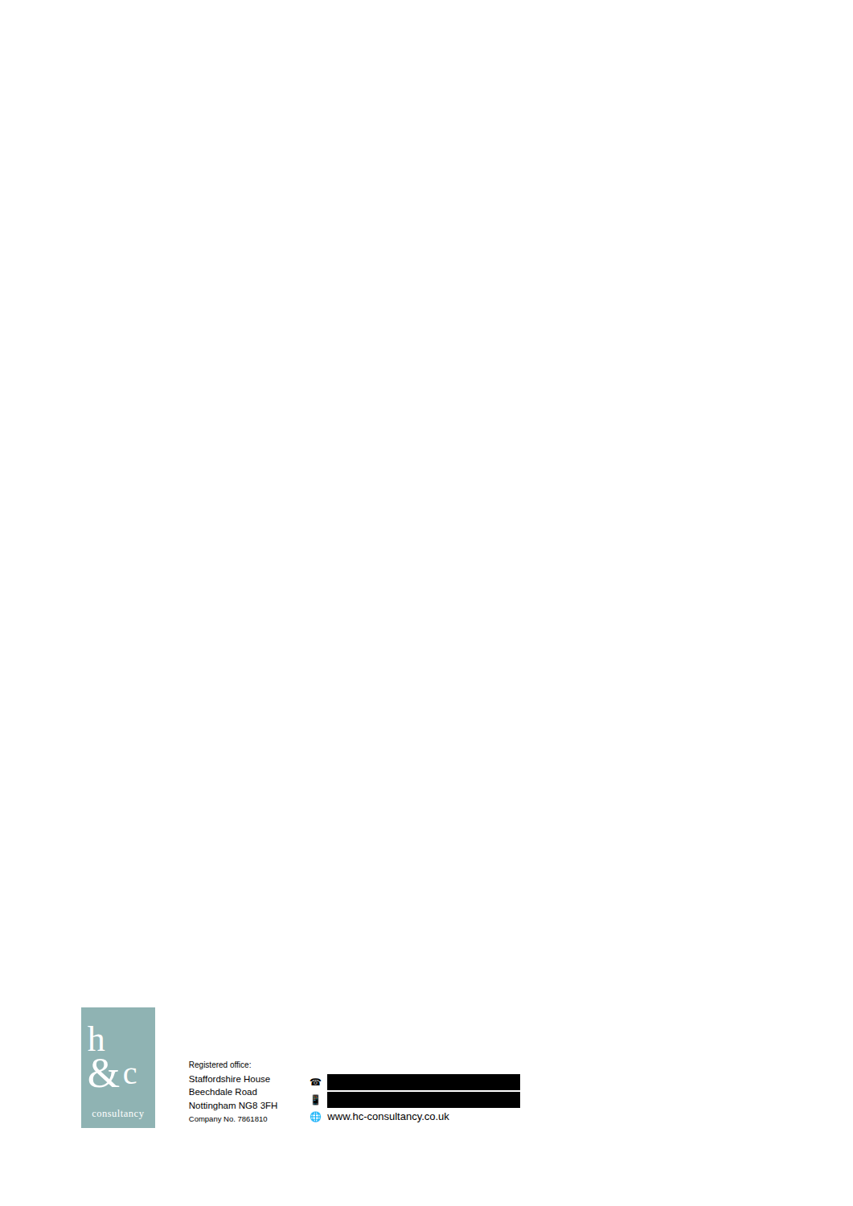h & c consultancy
Registered office:
Staffordshire House
Beechdale Road
Nottingham NG8 3FH
Company No. 7861810
☎
📱
🌐 www.hc-consultancy.co.uk